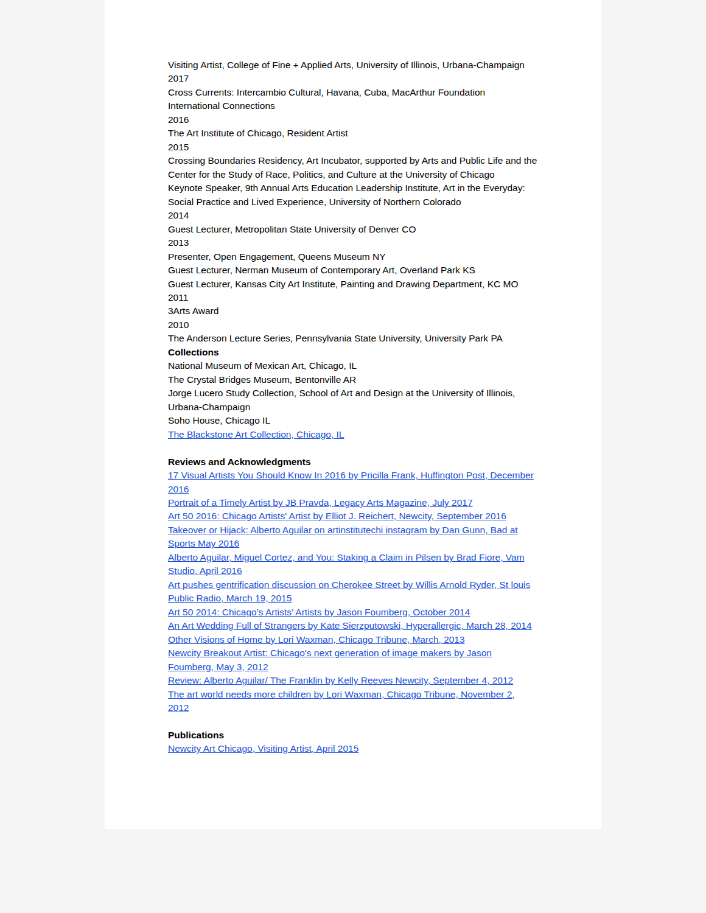Visiting Artist, College of Fine + Applied Arts, University of Illinois, Urbana-Champaign
2017
Cross Currents: Intercambio Cultural, Havana, Cuba, MacArthur Foundation International Connections
2016
The Art Institute of Chicago, Resident Artist
2015
Crossing Boundaries Residency, Art Incubator, supported by Arts and Public Life and the Center for the Study of Race, Politics, and Culture at the University of Chicago
Keynote Speaker, 9th Annual Arts Education Leadership Institute, Art in the Everyday: Social Practice and Lived Experience, University of Northern Colorado
2014
Guest Lecturer, Metropolitan State University of Denver CO
2013
Presenter, Open Engagement, Queens Museum NY
Guest Lecturer, Nerman Museum of Contemporary Art, Overland Park KS
Guest Lecturer, Kansas City Art Institute, Painting and Drawing Department, KC MO
2011
3Arts Award
2010
The Anderson Lecture Series, Pennsylvania State University, University Park PA
Collections
National Museum of Mexican Art, Chicago, IL
The Crystal Bridges Museum, Bentonville AR
Jorge Lucero Study Collection, School of Art and Design at the University of Illinois, Urbana-Champaign
Soho House, Chicago IL
The Blackstone Art Collection, Chicago, IL
Reviews and Acknowledgments
17 Visual Artists You Should Know In 2016 by Pricilla Frank, Huffington Post, December 2016
Portrait of a Timely Artist by JB Pravda, Legacy Arts Magazine, July 2017
Art 50 2016: Chicago Artists' Artist by Elliot J. Reichert, Newcity, September 2016
Takeover or Hijack: Alberto Aguilar on artinstitutechi instagram by Dan Gunn, Bad at Sports May 2016
Alberto Aguilar, Miguel Cortez, and You: Staking a Claim in Pilsen by Brad Fiore, Vam Studio, April 2016
Art pushes gentrification discussion on Cherokee Street by Willis Arnold Ryder, St louis Public Radio, March 19, 2015
Art 50 2014: Chicago’s Artists’ Artists by Jason Foumberg, October 2014
An Art Wedding Full of Strangers by Kate Sierzputowski, Hyperallergic, March 28, 2014
Other Visions of Home by Lori Waxman, Chicago Tribune, March, 2013
Newcity Breakout Artist: Chicago's next generation of image makers by Jason Foumberg, May 3, 2012
Review: Alberto Aguilar/ The Franklin by Kelly Reeves Newcity, September 4, 2012
The art world needs more children by Lori Waxman, Chicago Tribune, November 2, 2012
Publications
Newcity Art Chicago, Visiting Artist, April 2015